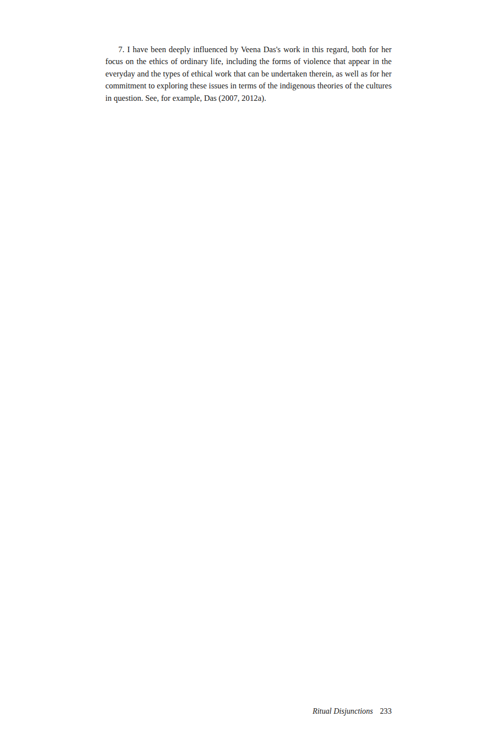7. I have been deeply influenced by Veena Das's work in this regard, both for her focus on the ethics of ordinary life, including the forms of violence that appear in the everyday and the types of ethical work that can be undertaken therein, as well as for her commitment to exploring these issues in terms of the indigenous theories of the cultures in question. See, for example, Das (2007, 2012a).
Ritual Disjunctions 233